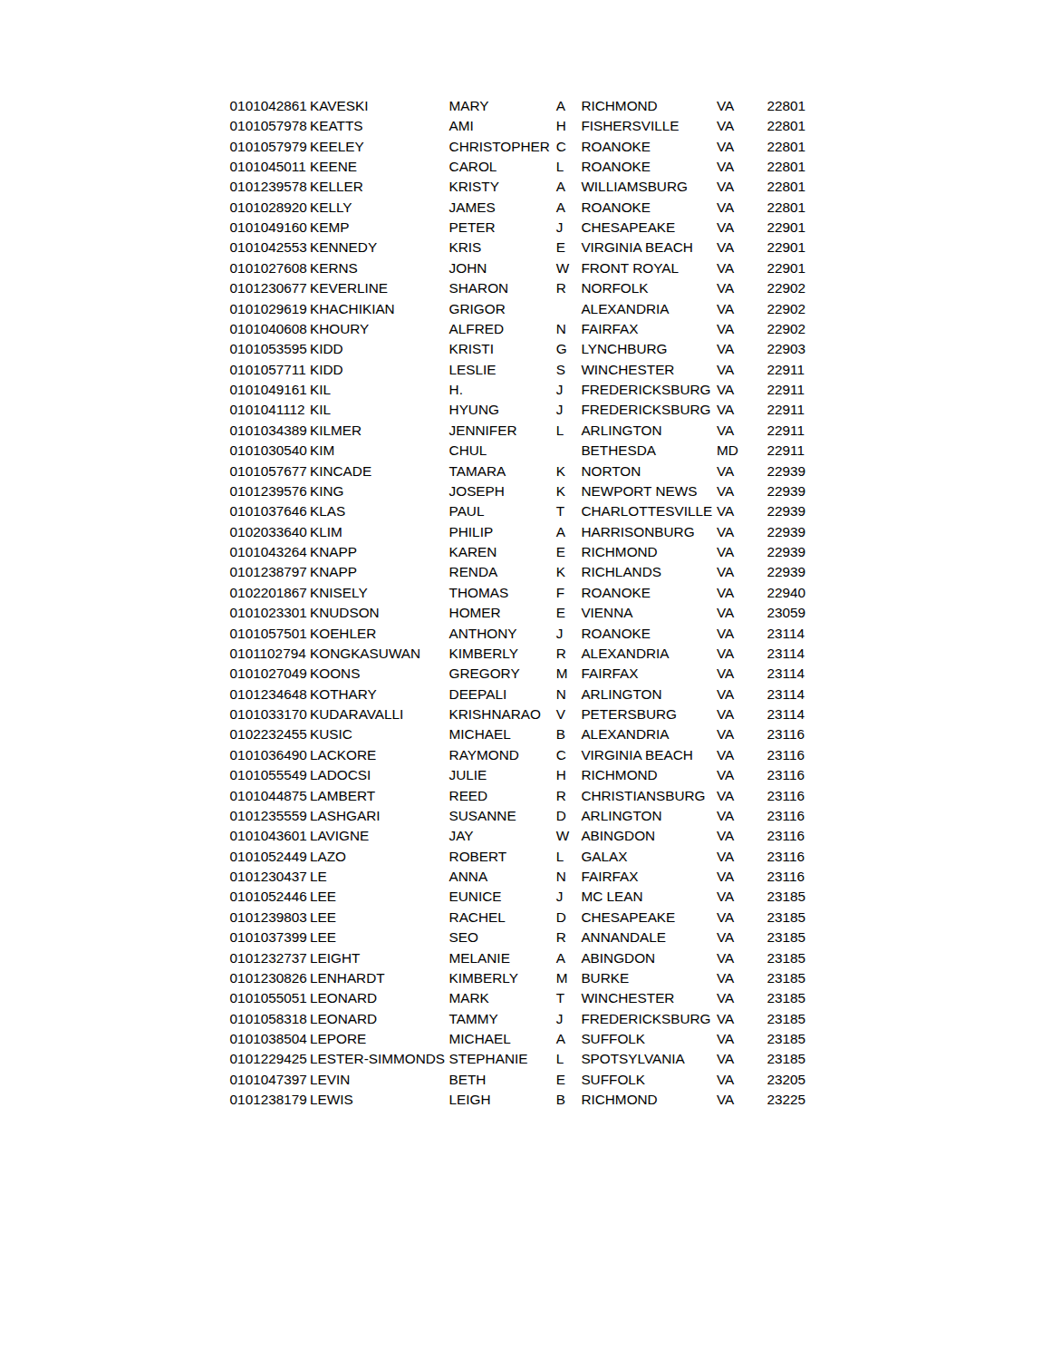| 0101042861 | KAVESKI | MARY | A | RICHMOND | VA | 22801 |
| 0101057978 | KEATTS | AMI | H | FISHERSVILLE | VA | 22801 |
| 0101057979 | KEELEY | CHRISTOPHER | C | ROANOKE | VA | 22801 |
| 0101045011 | KEENE | CAROL | L | ROANOKE | VA | 22801 |
| 0101239578 | KELLER | KRISTY | A | WILLIAMSBURG | VA | 22801 |
| 0101028920 | KELLY | JAMES | A | ROANOKE | VA | 22801 |
| 0101049160 | KEMP | PETER | J | CHESAPEAKE | VA | 22901 |
| 0101042553 | KENNEDY | KRIS | E | VIRGINIA BEACH | VA | 22901 |
| 0101027608 | KERNS | JOHN | W | FRONT ROYAL | VA | 22901 |
| 0101230677 | KEVERLINE | SHARON | R | NORFOLK | VA | 22902 |
| 0101029619 | KHACHIKIAN | GRIGOR | | ALEXANDRIA | VA | 22902 |
| 0101040608 | KHOURY | ALFRED | N | FAIRFAX | VA | 22902 |
| 0101053595 | KIDD | KRISTI | G | LYNCHBURG | VA | 22903 |
| 0101057711 | KIDD | LESLIE | S | WINCHESTER | VA | 22911 |
| 0101049161 | KIL | H. | J | FREDERICKSBURG | VA | 22911 |
| 0101041112 | KIL | HYUNG | J | FREDERICKSBURG | VA | 22911 |
| 0101034389 | KILMER | JENNIFER | L | ARLINGTON | VA | 22911 |
| 0101030540 | KIM | CHUL | | BETHESDA | MD | 22911 |
| 0101057677 | KINCADE | TAMARA | K | NORTON | VA | 22939 |
| 0101239576 | KING | JOSEPH | K | NEWPORT NEWS | VA | 22939 |
| 0101037646 | KLAS | PAUL | T | CHARLOTTESVILLE | VA | 22939 |
| 0102033640 | KLIM | PHILIP | A | HARRISONBURG | VA | 22939 |
| 0101043264 | KNAPP | KAREN | E | RICHMOND | VA | 22939 |
| 0101238797 | KNAPP | RENDA | K | RICHLANDS | VA | 22939 |
| 0102201867 | KNISELY | THOMAS | F | ROANOKE | VA | 22940 |
| 0101023301 | KNUDSON | HOMER | E | VIENNA | VA | 23059 |
| 0101057501 | KOEHLER | ANTHONY | J | ROANOKE | VA | 23114 |
| 0101102794 | KONGKASUWAN | KIMBERLY | R | ALEXANDRIA | VA | 23114 |
| 0101027049 | KOONS | GREGORY | M | FAIRFAX | VA | 23114 |
| 0101234648 | KOTHARY | DEEPALI | N | ARLINGTON | VA | 23114 |
| 0101033170 | KUDARAVALLI | KRISHNARAO | V | PETERSBURG | VA | 23114 |
| 0102232455 | KUSIC | MICHAEL | B | ALEXANDRIA | VA | 23116 |
| 0101036490 | LACKORE | RAYMOND | C | VIRGINIA BEACH | VA | 23116 |
| 0101055549 | LADOCSI | JULIE | H | RICHMOND | VA | 23116 |
| 0101044875 | LAMBERT | REED | R | CHRISTIANSBURG | VA | 23116 |
| 0101235559 | LASHGARI | SUSANNE | D | ARLINGTON | VA | 23116 |
| 0101043601 | LAVIGNE | JAY | W | ABINGDON | VA | 23116 |
| 0101052449 | LAZO | ROBERT | L | GALAX | VA | 23116 |
| 0101230437 | LE | ANNA | N | FAIRFAX | VA | 23116 |
| 0101052446 | LEE | EUNICE | J | MC LEAN | VA | 23185 |
| 0101239803 | LEE | RACHEL | D | CHESAPEAKE | VA | 23185 |
| 0101037399 | LEE | SEO | R | ANNANDALE | VA | 23185 |
| 0101232737 | LEIGHT | MELANIE | A | ABINGDON | VA | 23185 |
| 0101230826 | LENHARDT | KIMBERLY | M | BURKE | VA | 23185 |
| 0101055051 | LEONARD | MARK | T | WINCHESTER | VA | 23185 |
| 0101058318 | LEONARD | TAMMY | J | FREDERICKSBURG | VA | 23185 |
| 0101038504 | LEPORE | MICHAEL | A | SUFFOLK | VA | 23185 |
| 0101229425 | LESTER-SIMMONDS | STEPHANIE | L | SPOTSYLVANIA | VA | 23185 |
| 0101047397 | LEVIN | BETH | E | SUFFOLK | VA | 23205 |
| 0101238179 | LEWIS | LEIGH | B | RICHMOND | VA | 23225 |